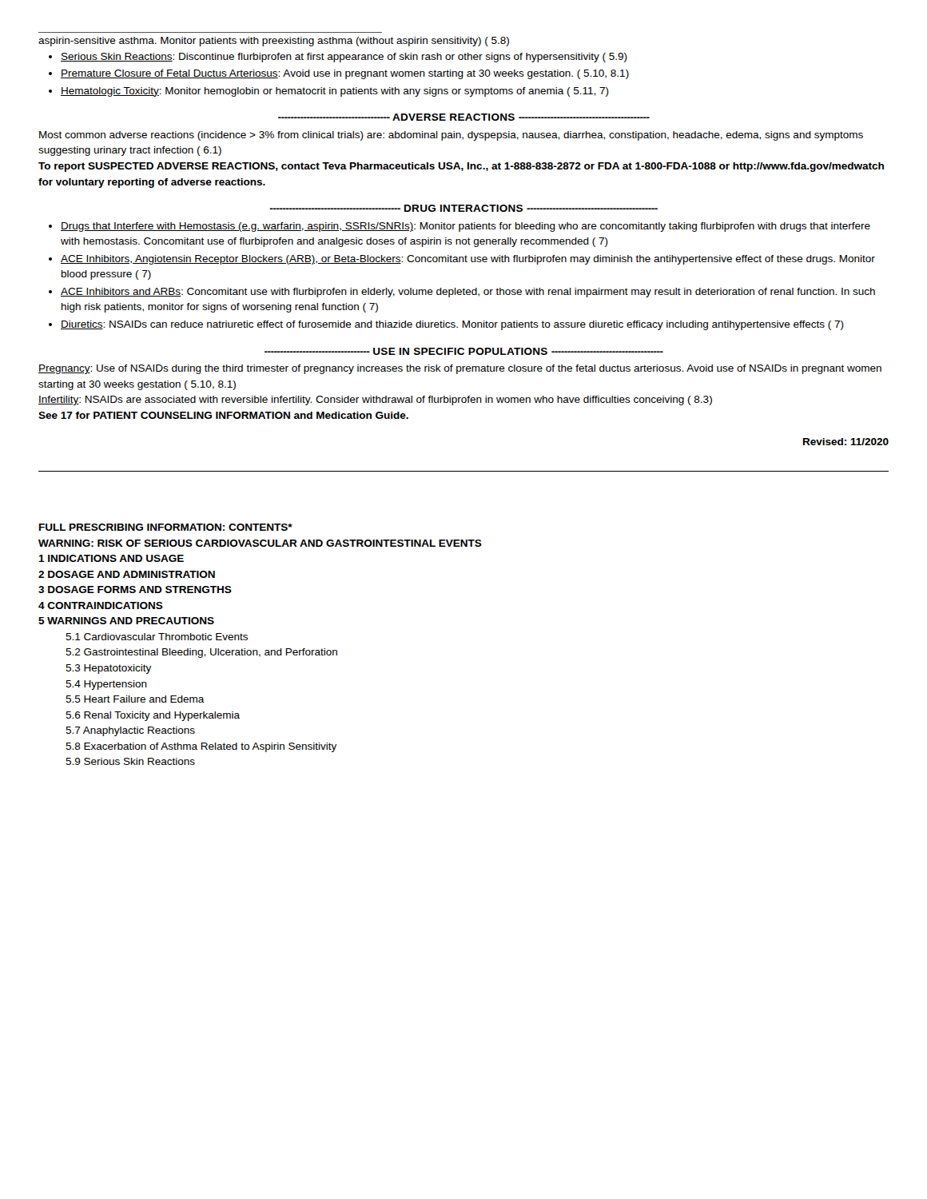aspirin-sensitive asthma. Monitor patients with preexisting asthma (without aspirin sensitivity) ( 5.8)
Serious Skin Reactions: Discontinue flurbiprofen at first appearance of skin rash or other signs of hypersensitivity ( 5.9)
Premature Closure of Fetal Ductus Arteriosus: Avoid use in pregnant women starting at 30 weeks gestation. ( 5.10, 8.1)
Hematologic Toxicity: Monitor hemoglobin or hematocrit in patients with any signs or symptoms of anemia ( 5.11, 7)
----------------------------------- ADVERSE REACTIONS -----------------------------------------
Most common adverse reactions (incidence > 3% from clinical trials) are: abdominal pain, dyspepsia, nausea, diarrhea, constipation, headache, edema, signs and symptoms suggesting urinary tract infection ( 6.1)
To report SUSPECTED ADVERSE REACTIONS, contact Teva Pharmaceuticals USA, Inc., at 1-888-838-2872 or FDA at 1-800-FDA-1088 or http://www.fda.gov/medwatch for voluntary reporting of adverse reactions.
----------------------------------------- DRUG INTERACTIONS -----------------------------------------
Drugs that Interfere with Hemostasis (e.g. warfarin, aspirin, SSRIs/SNRIs): Monitor patients for bleeding who are concomitantly taking flurbiprofen with drugs that interfere with hemostasis. Concomitant use of flurbiprofen and analgesic doses of aspirin is not generally recommended ( 7)
ACE Inhibitors, Angiotensin Receptor Blockers (ARB), or Beta-Blockers: Concomitant use with flurbiprofen may diminish the antihypertensive effect of these drugs. Monitor blood pressure ( 7)
ACE Inhibitors and ARBs: Concomitant use with flurbiprofen in elderly, volume depleted, or those with renal impairment may result in deterioration of renal function. In such high risk patients, monitor for signs of worsening renal function ( 7)
Diuretics: NSAIDs can reduce natriuretic effect of furosemide and thiazide diuretics. Monitor patients to assure diuretic efficacy including antihypertensive effects ( 7)
--------------------------------- USE IN SPECIFIC POPULATIONS -----------------------------------
Pregnancy: Use of NSAIDs during the third trimester of pregnancy increases the risk of premature closure of the fetal ductus arteriosus. Avoid use of NSAIDs in pregnant women starting at 30 weeks gestation ( 5.10, 8.1)
Infertility: NSAIDs are associated with reversible infertility. Consider withdrawal of flurbiprofen in women who have difficulties conceiving ( 8.3)
See 17 for PATIENT COUNSELING INFORMATION and Medication Guide.
Revised: 11/2020
FULL PRESCRIBING INFORMATION: CONTENTS*
WARNING: RISK OF SERIOUS CARDIOVASCULAR AND GASTROINTESTINAL EVENTS
1 INDICATIONS AND USAGE
2 DOSAGE AND ADMINISTRATION
3 DOSAGE FORMS AND STRENGTHS
4 CONTRAINDICATIONS
5 WARNINGS AND PRECAUTIONS
5.1 Cardiovascular Thrombotic Events
5.2 Gastrointestinal Bleeding, Ulceration, and Perforation
5.3 Hepatotoxicity
5.4 Hypertension
5.5 Heart Failure and Edema
5.6 Renal Toxicity and Hyperkalemia
5.7 Anaphylactic Reactions
5.8 Exacerbation of Asthma Related to Aspirin Sensitivity
5.9 Serious Skin Reactions